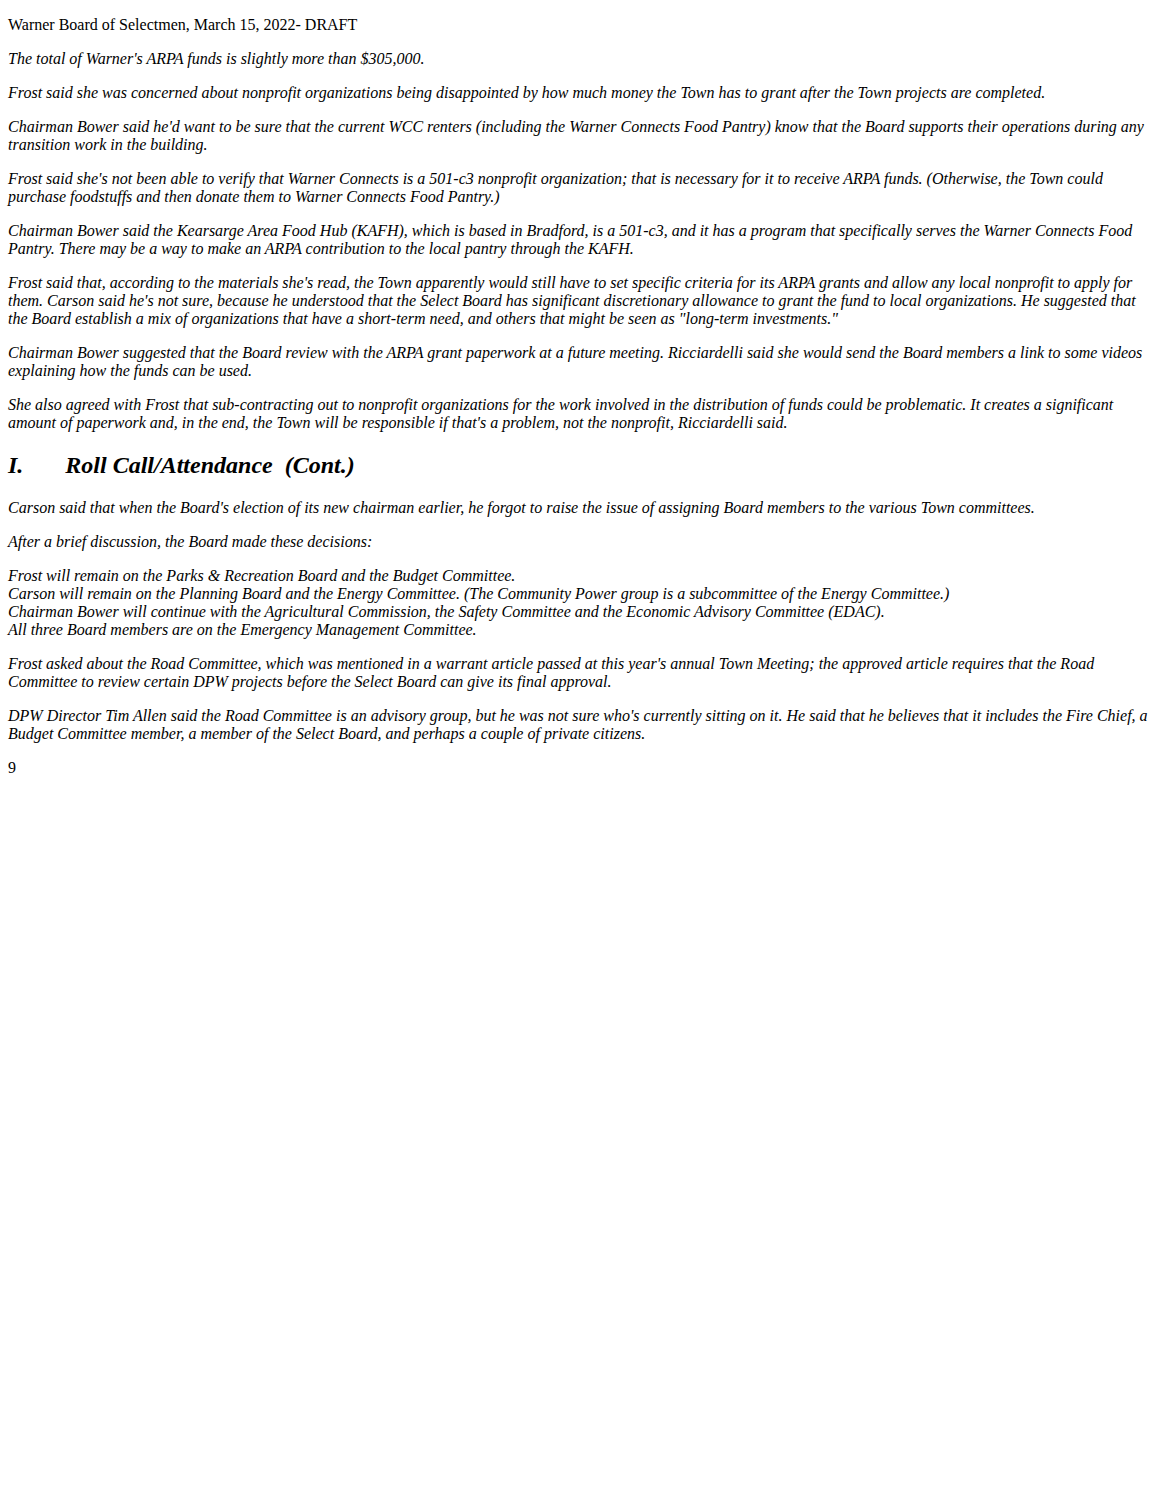Warner Board of Selectmen, March 15, 2022- DRAFT
The total of Warner's ARPA funds is slightly more than $305,000.
Frost said she was concerned about nonprofit organizations being disappointed by how much money the Town has to grant after the Town projects are completed.
Chairman Bower said he'd want to be sure that the current WCC renters (including the Warner Connects Food Pantry) know that the Board supports their operations during any transition work in the building.
Frost said she's not been able to verify that Warner Connects is a 501-c3 nonprofit organization; that is necessary for it to receive ARPA funds. (Otherwise, the Town could purchase foodstuffs and then donate them to Warner Connects Food Pantry.)
Chairman Bower said the Kearsarge Area Food Hub (KAFH), which is based in Bradford, is a 501-c3, and it has a program that specifically serves the Warner Connects Food Pantry. There may be a way to make an ARPA contribution to the local pantry through the KAFH.
Frost said that, according to the materials she's read, the Town apparently would still have to set specific criteria for its ARPA grants and allow any local nonprofit to apply for them. Carson said he's not sure, because he understood that the Select Board has significant discretionary allowance to grant the fund to local organizations. He suggested that the Board establish a mix of organizations that have a short-term need, and others that might be seen as "long-term investments."
Chairman Bower suggested that the Board review with the ARPA grant paperwork at a future meeting. Ricciardelli said she would send the Board members a link to some videos explaining how the funds can be used.
She also agreed with Frost that sub-contracting out to nonprofit organizations for the work involved in the distribution of funds could be problematic. It creates a significant amount of paperwork and, in the end, the Town will be responsible if that's a problem, not the nonprofit, Ricciardelli said.
I. Roll Call/Attendance (Cont.)
Carson said that when the Board's election of its new chairman earlier, he forgot to raise the issue of assigning Board members to the various Town committees.
After a brief discussion, the Board made these decisions:
Frost will remain on the Parks & Recreation Board and the Budget Committee.
Carson will remain on the Planning Board and the Energy Committee. (The Community Power group is a subcommittee of the Energy Committee.)
Chairman Bower will continue with the Agricultural Commission, the Safety Committee and the Economic Advisory Committee (EDAC).
All three Board members are on the Emergency Management Committee.
Frost asked about the Road Committee, which was mentioned in a warrant article passed at this year's annual Town Meeting; the approved article requires that the Road Committee to review certain DPW projects before the Select Board can give its final approval.
DPW Director Tim Allen said the Road Committee is an advisory group, but he was not sure who's currently sitting on it. He said that he believes that it includes the Fire Chief, a Budget Committee member, a member of the Select Board, and perhaps a couple of private citizens.
9